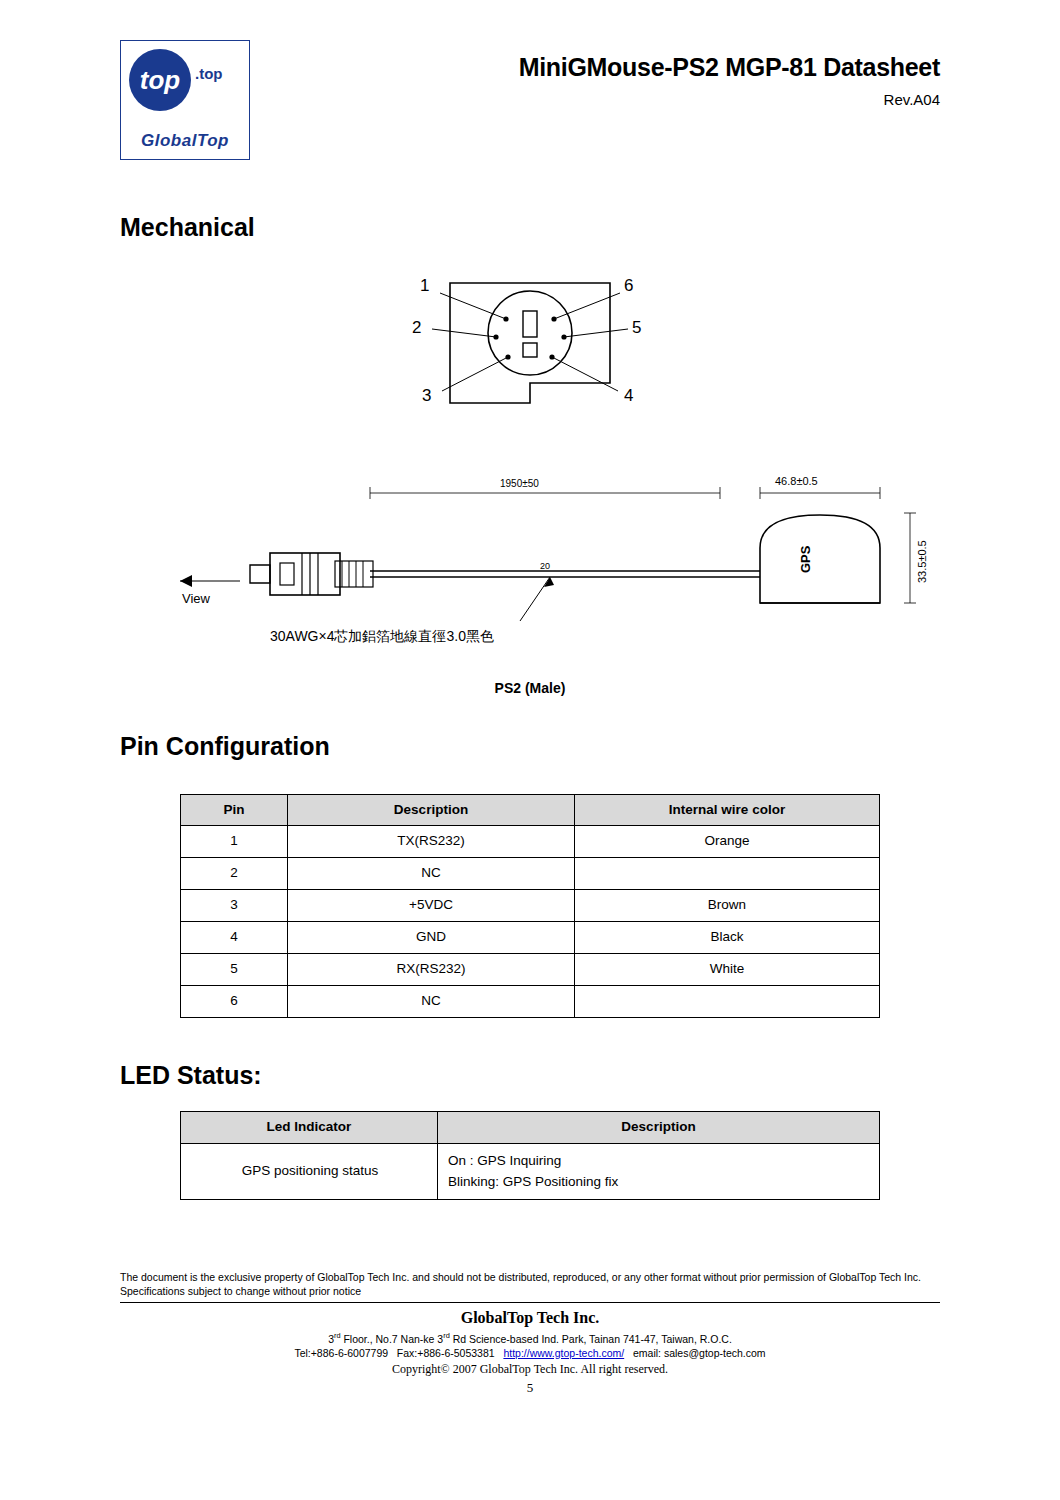top
.top
GlobalTop
MiniGMouse-PS2 MGP-81 Datasheet
Rev.A04
Mechanical
1 2 3 4 5 6
1950±50 46.8±0.5 33.5±0.5 GPS View 30AWG×4芯加鋁箔地線直徑3.0黑色 20
PS2 (Male)
Pin Configuration
| Pin | Description | Internal wire color |
| --- | --- | --- |
| 1 | TX(RS232) | Orange |
| 2 | NC | |
| 3 | +5VDC | Brown |
| 4 | GND | Black |
| 5 | RX(RS232) | White |
| 6 | NC | |
LED Status:
| Led Indicator | Description |
| --- | --- |
| GPS positioning status | On : GPS Inquiring Blinking: GPS Positioning fix |
The document is the exclusive property of GlobalTop Tech Inc. and should not be distributed, reproduced, or any other format without prior permission of GlobalTop Tech Inc. Specifications subject to change without prior notice
GlobalTop Tech Inc.
3rd Floor., No.7 Nan-ke 3rd Rd Science-based Ind. Park, Tainan 741-47, Taiwan, R.O.C.
Tel:+886-6-6007799 Fax:+886-6-5053381 http://www.gtop-tech.com/ email: sales@gtop-tech.com
Copyright© 2007 GlobalTop Tech Inc. All right reserved.
5